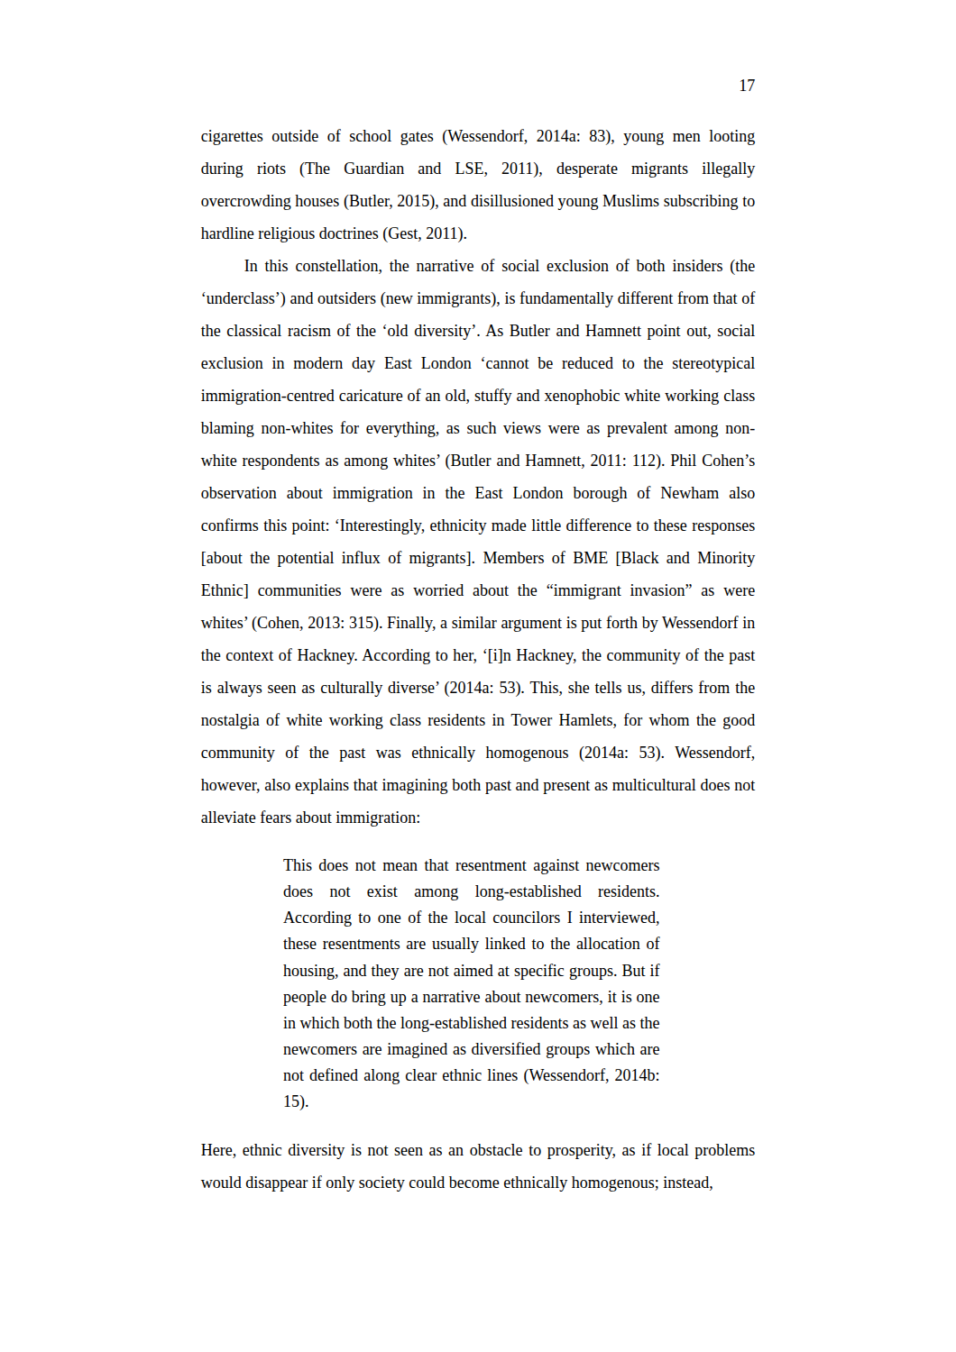17
cigarettes outside of school gates (Wessendorf, 2014a: 83), young men looting during riots (The Guardian and LSE, 2011), desperate migrants illegally overcrowding houses (Butler, 2015), and disillusioned young Muslims subscribing to hardline religious doctrines (Gest, 2011).
In this constellation, the narrative of social exclusion of both insiders (the ‘underclass’) and outsiders (new immigrants), is fundamentally different from that of the classical racism of the ‘old diversity’. As Butler and Hamnett point out, social exclusion in modern day East London ‘cannot be reduced to the stereotypical immigration-centred caricature of an old, stuffy and xenophobic white working class blaming non-whites for everything, as such views were as prevalent among non-white respondents as among whites’ (Butler and Hamnett, 2011: 112). Phil Cohen’s observation about immigration in the East London borough of Newham also confirms this point: ‘Interestingly, ethnicity made little difference to these responses [about the potential influx of migrants]. Members of BME [Black and Minority Ethnic] communities were as worried about the “immigrant invasion” as were whites’ (Cohen, 2013: 315). Finally, a similar argument is put forth by Wessendorf in the context of Hackney. According to her, ‘[i]n Hackney, the community of the past is always seen as culturally diverse’ (2014a: 53). This, she tells us, differs from the nostalgia of white working class residents in Tower Hamlets, for whom the good community of the past was ethnically homogenous (2014a: 53). Wessendorf, however, also explains that imagining both past and present as multicultural does not alleviate fears about immigration:
This does not mean that resentment against newcomers does not exist among long-established residents. According to one of the local councilors I interviewed, these resentments are usually linked to the allocation of housing, and they are not aimed at specific groups. But if people do bring up a narrative about newcomers, it is one in which both the long-established residents as well as the newcomers are imagined as diversified groups which are not defined along clear ethnic lines (Wessendorf, 2014b: 15).
Here, ethnic diversity is not seen as an obstacle to prosperity, as if local problems would disappear if only society could become ethnically homogenous; instead,